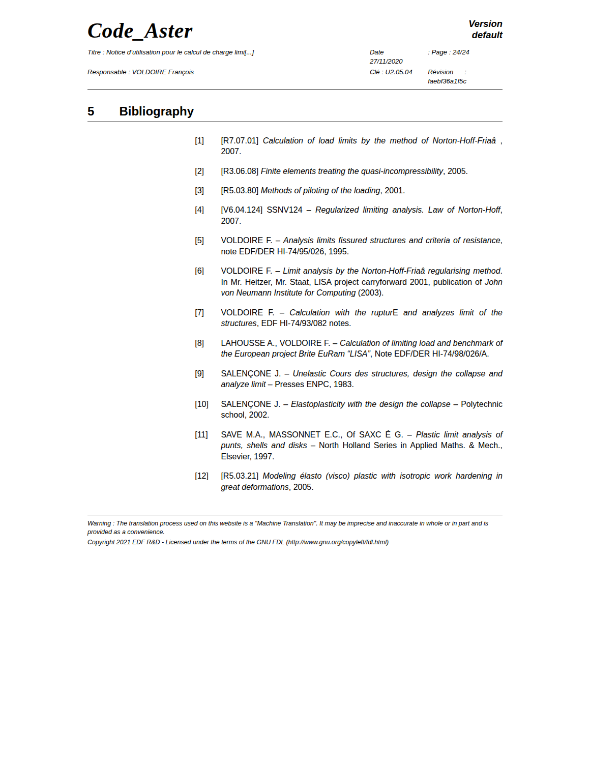Version
default
Code_Aster
| Titre : Notice d’utilisation pour le calcul de charge limi[...] | Date 27/11/2020 | : Page : 24/24 |
| Responsable : VOLDOIRE François | Clé : U2.05.04 | Révision : faebf36a1f5c |
5 Bibliography
[1][R7.07.01] Calculation of load limits by the method of Norton-Hoff-Friaâ , 2007.
[2][R3.06.08] Finite elements treating the quasi-incompressibility, 2005.
[3][R5.03.80] Methods of piloting of the loading, 2001.
[4][V6.04.124] SSNV124 – Regularized limiting analysis. Law of Norton-Hoff, 2007.
[5] VOLDOIRE F. – Analysis limits fissured structures and criteria of resistance, note EDF/DER HI-74/95/026, 1995.
[6] VOLDOIRE F. – Limit analysis by the Norton-Hoff-Friaâ regularising method. In Mr. Heitzer, Mr. Staat, LISA project carryforward 2001, publication of John von Neumann Institute for Computing (2003).
[7] VOLDOIRE F. – Calculation with the ruptur E and analyzes limit of the structures, EDF HI-74/93/082 notes.
[8] LAHOUSSE A., VOLDOIRE F. – Calculation of limiting load and benchmark of the European project Brite EuRam “LISA”, Note EDF/DER HI-74/98/026/A.
[9] SALENÇONE J. – Unelastic Cours des structures, design the collapse and analyze limit – Presses ENPC, 1983.
[10] SALENÇONE J. – Elastoplasticity with the design the collapse – Polytechnic school, 2002.
[11] SAVE M.A., MASSONNET E.C., Of SAXC É G. – Plastic limit analysis of punts, shells and disks – North Holland Series in Applied Maths. & Mech., Elsevier, 1997.
[12][R5.03.21] Modeling élasto (visco) plastic with isotropic work hardening in great deformations, 2005.
Warning : The translation process used on this website is a "Machine Translation". It may be imprecise and inaccurate in whole or in part and is provided as a convenience.
Copyright 2021 EDF R&D - Licensed under the terms of the GNU FDL (http://www.gnu.org/copyleft/fdl.html)